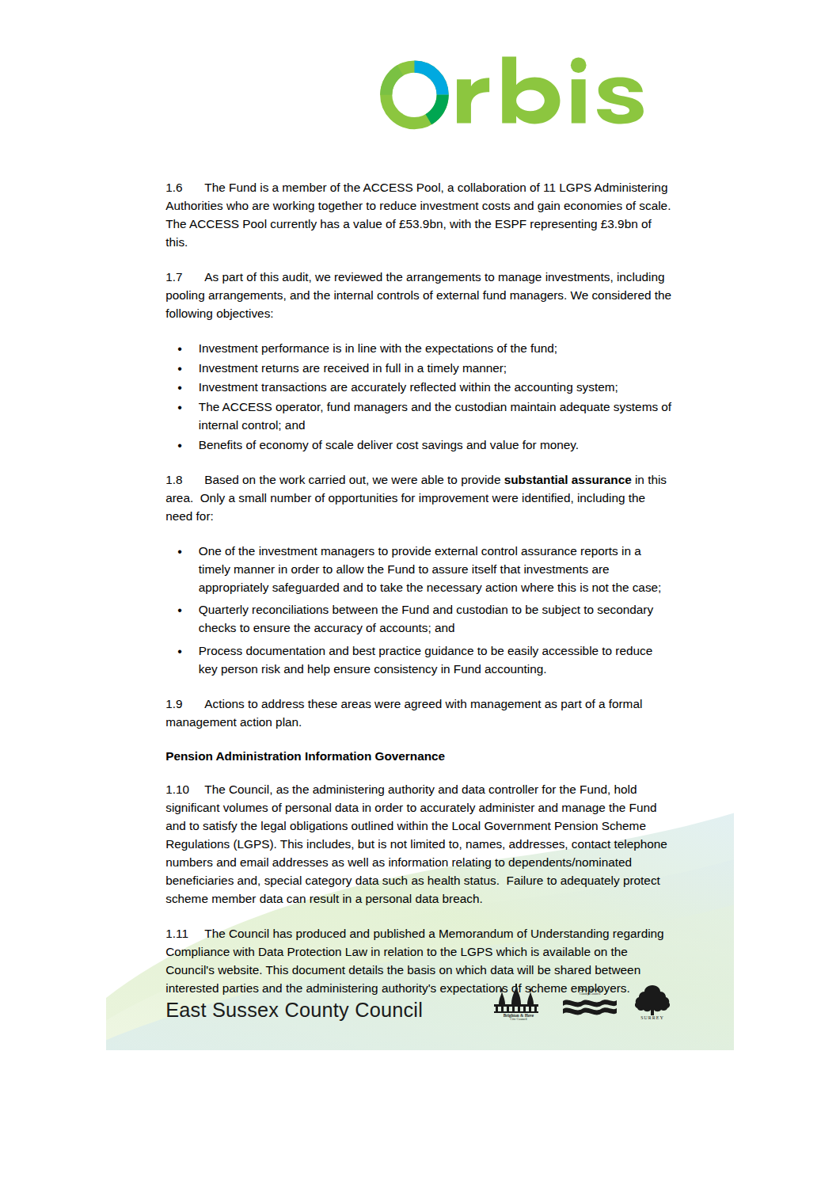1.6 The Fund is a member of the ACCESS Pool, a collaboration of 11 LGPS Administering Authorities who are working together to reduce investment costs and gain economies of scale. The ACCESS Pool currently has a value of £53.9bn, with the ESPF representing £3.9bn of this.
1.7 As part of this audit, we reviewed the arrangements to manage investments, including pooling arrangements, and the internal controls of external fund managers. We considered the following objectives:
Investment performance is in line with the expectations of the fund;
Investment returns are received in full in a timely manner;
Investment transactions are accurately reflected within the accounting system;
The ACCESS operator, fund managers and the custodian maintain adequate systems of internal control; and
Benefits of economy of scale deliver cost savings and value for money.
1.8 Based on the work carried out, we were able to provide substantial assurance in this area. Only a small number of opportunities for improvement were identified, including the need for:
One of the investment managers to provide external control assurance reports in a timely manner in order to allow the Fund to assure itself that investments are appropriately safeguarded and to take the necessary action where this is not the case;
Quarterly reconciliations between the Fund and custodian to be subject to secondary checks to ensure the accuracy of accounts; and
Process documentation and best practice guidance to be easily accessible to reduce key person risk and help ensure consistency in Fund accounting.
1.9 Actions to address these areas were agreed with management as part of a formal management action plan.
Pension Administration Information Governance
1.10 The Council, as the administering authority and data controller for the Fund, hold significant volumes of personal data in order to accurately administer and manage the Fund and to satisfy the legal obligations outlined within the Local Government Pension Scheme Regulations (LGPS). This includes, but is not limited to, names, addresses, contact telephone numbers and email addresses as well as information relating to dependents/nominated beneficiaries and, special category data such as health status. Failure to adequately protect scheme member data can result in a personal data breach.
1.11 The Council has produced and published a Memorandum of Understanding regarding Compliance with Data Protection Law in relation to the LGPS which is available on the Council's website. This document details the basis on which data will be shared between interested parties and the administering authority's expectations of scheme employers.
East Sussex County Council
Brighton & Hove City Council East Sussex County Council SURREY